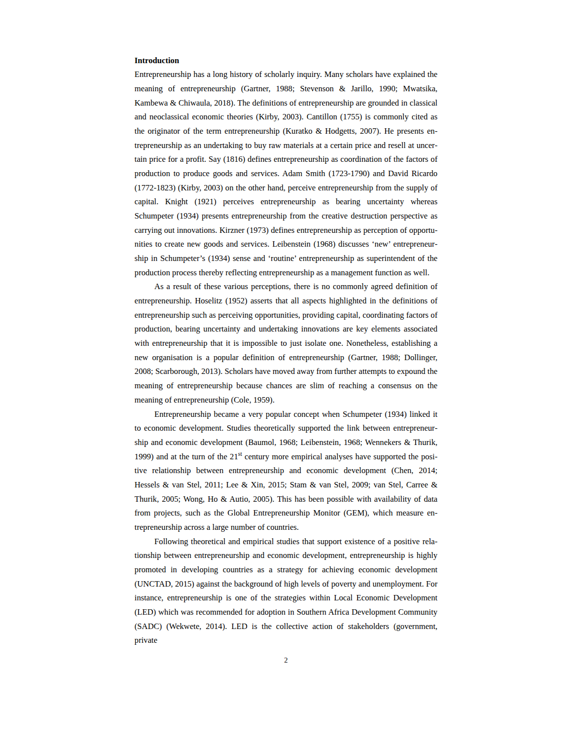Introduction
Entrepreneurship has a long history of scholarly inquiry. Many scholars have explained the meaning of entrepreneurship (Gartner, 1988; Stevenson & Jarillo, 1990; Mwatsika, Kambewa & Chiwaula, 2018). The definitions of entrepreneurship are grounded in classical and neoclassical economic theories (Kirby, 2003). Cantillon (1755) is commonly cited as the originator of the term entrepreneurship (Kuratko & Hodgetts, 2007). He presents entrepreneurship as an undertaking to buy raw materials at a certain price and resell at uncertain price for a profit. Say (1816) defines entrepreneurship as coordination of the factors of production to produce goods and services. Adam Smith (1723-1790) and David Ricardo (1772-1823) (Kirby, 2003) on the other hand, perceive entrepreneurship from the supply of capital. Knight (1921) perceives entrepreneurship as bearing uncertainty whereas Schumpeter (1934) presents entrepreneurship from the creative destruction perspective as carrying out innovations. Kirzner (1973) defines entrepreneurship as perception of opportunities to create new goods and services. Leibenstein (1968) discusses ‘new’ entrepreneurship in Schumpeter’s (1934) sense and ‘routine’ entrepreneurship as superintendent of the production process thereby reflecting entrepreneurship as a management function as well.
As a result of these various perceptions, there is no commonly agreed definition of entrepreneurship. Hoselitz (1952) asserts that all aspects highlighted in the definitions of entrepreneurship such as perceiving opportunities, providing capital, coordinating factors of production, bearing uncertainty and undertaking innovations are key elements associated with entrepreneurship that it is impossible to just isolate one. Nonetheless, establishing a new organisation is a popular definition of entrepreneurship (Gartner, 1988; Dollinger, 2008; Scarborough, 2013). Scholars have moved away from further attempts to expound the meaning of entrepreneurship because chances are slim of reaching a consensus on the meaning of entrepreneurship (Cole, 1959).
Entrepreneurship became a very popular concept when Schumpeter (1934) linked it to economic development. Studies theoretically supported the link between entrepreneurship and economic development (Baumol, 1968; Leibenstein, 1968; Wennekers & Thurik, 1999) and at the turn of the 21st century more empirical analyses have supported the positive relationship between entrepreneurship and economic development (Chen, 2014; Hessels & van Stel, 2011; Lee & Xin, 2015; Stam & van Stel, 2009; van Stel, Carree & Thurik, 2005; Wong, Ho & Autio, 2005). This has been possible with availability of data from projects, such as the Global Entrepreneurship Monitor (GEM), which measure entrepreneurship across a large number of countries.
Following theoretical and empirical studies that support existence of a positive relationship between entrepreneurship and economic development, entrepreneurship is highly promoted in developing countries as a strategy for achieving economic development (UNCTAD, 2015) against the background of high levels of poverty and unemployment. For instance, entrepreneurship is one of the strategies within Local Economic Development (LED) which was recommended for adoption in Southern Africa Development Community (SADC) (Wekwete, 2014). LED is the collective action of stakeholders (government, private
2